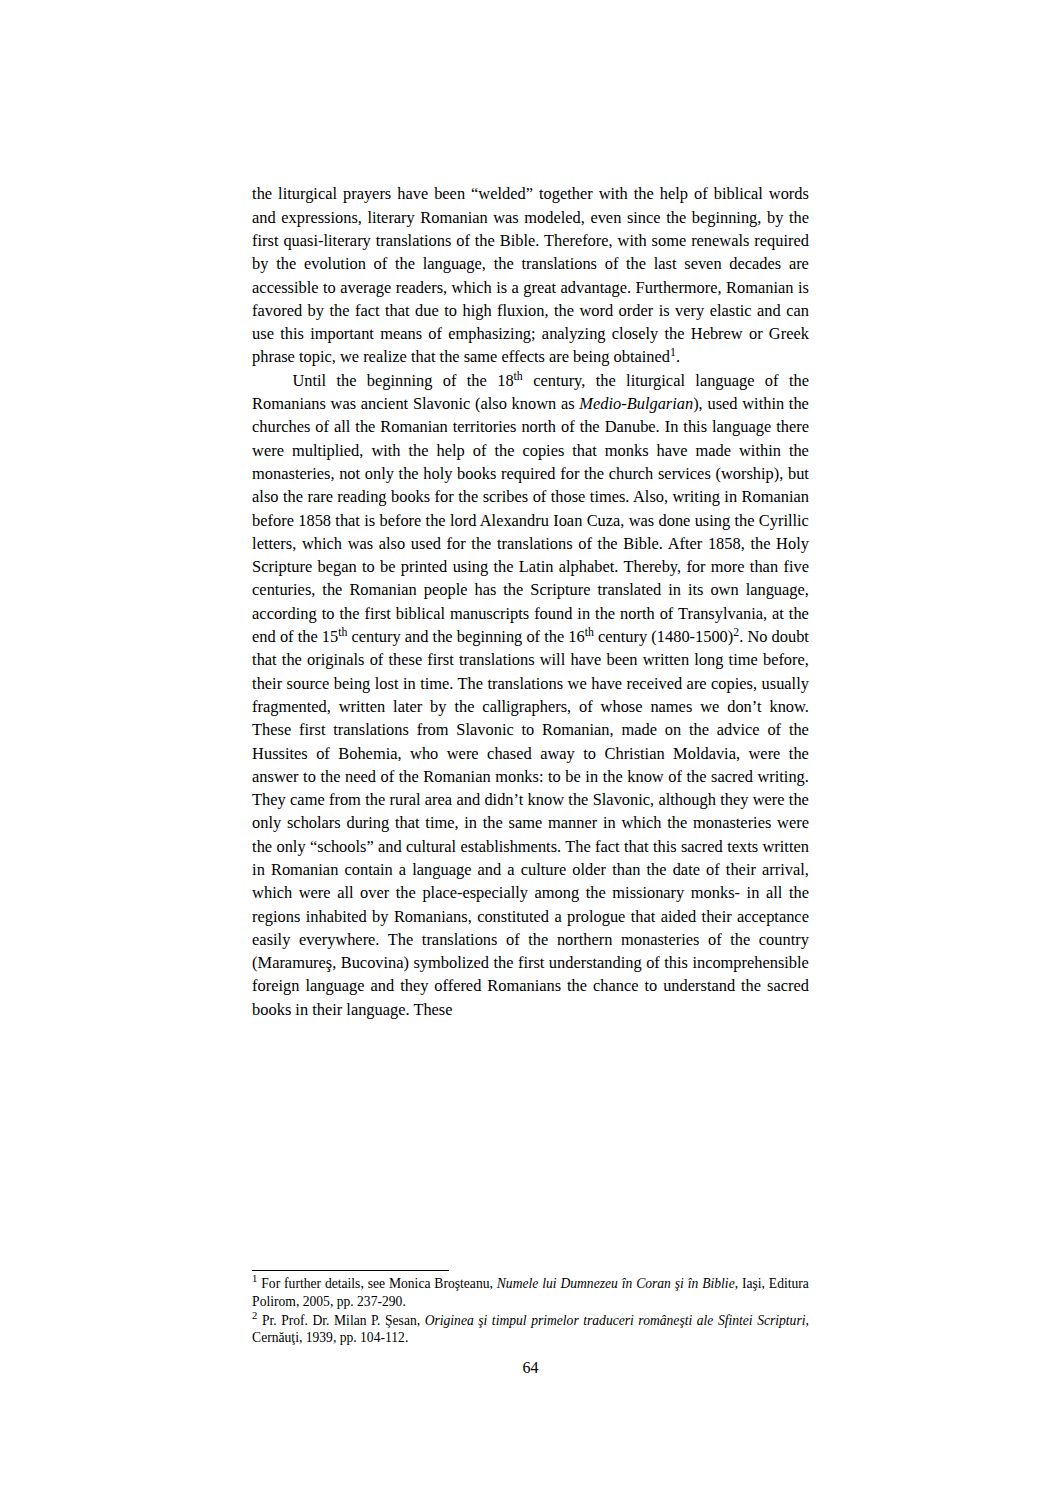the liturgical prayers have been “welded” together with the help of biblical words and expressions, literary Romanian was modeled, even since the beginning, by the first quasi-literary translations of the Bible. Therefore, with some renewals required by the evolution of the language, the translations of the last seven decades are accessible to average readers, which is a great advantage. Furthermore, Romanian is favored by the fact that due to high fluxion, the word order is very elastic and can use this important means of emphasizing; analyzing closely the Hebrew or Greek phrase topic, we realize that the same effects are being obtained1.
Until the beginning of the 18th century, the liturgical language of the Romanians was ancient Slavonic (also known as Medio-Bulgarian), used within the churches of all the Romanian territories north of the Danube. In this language there were multiplied, with the help of the copies that monks have made within the monasteries, not only the holy books required for the church services (worship), but also the rare reading books for the scribes of those times. Also, writing in Romanian before 1858 that is before the lord Alexandru Ioan Cuza, was done using the Cyrillic letters, which was also used for the translations of the Bible. After 1858, the Holy Scripture began to be printed using the Latin alphabet. Thereby, for more than five centuries, the Romanian people has the Scripture translated in its own language, according to the first biblical manuscripts found in the north of Transylvania, at the end of the 15th century and the beginning of the 16th century (1480-1500)2. No doubt that the originals of these first translations will have been written long time before, their source being lost in time. The translations we have received are copies, usually fragmented, written later by the calligraphers, of whose names we don’t know. These first translations from Slavonic to Romanian, made on the advice of the Hussites of Bohemia, who were chased away to Christian Moldavia, were the answer to the need of the Romanian monks: to be in the know of the sacred writing. They came from the rural area and didn’t know the Slavonic, although they were the only scholars during that time, in the same manner in which the monasteries were the only “schools” and cultural establishments. The fact that this sacred texts written in Romanian contain a language and a culture older than the date of their arrival, which were all over the place-especially among the missionary monks- in all the regions inhabited by Romanians, constituted a prologue that aided their acceptance easily everywhere. The translations of the northern monasteries of the country (Maramureş, Bucovina) symbolized the first understanding of this incomprehensible foreign language and they offered Romanians the chance to understand the sacred books in their language. These
1 For further details, see Monica Broşteanu, Numele lui Dumnezeu în Coran şi în Biblie, Iaşi, Editura Polirom, 2005, pp. 237-290.
2 Pr. Prof. Dr. Milan P. Şesan, Originea şi timpul primelor traduceri româneşti ale Sfintei Scripturi, Cernăuţi, 1939, pp. 104-112.
64